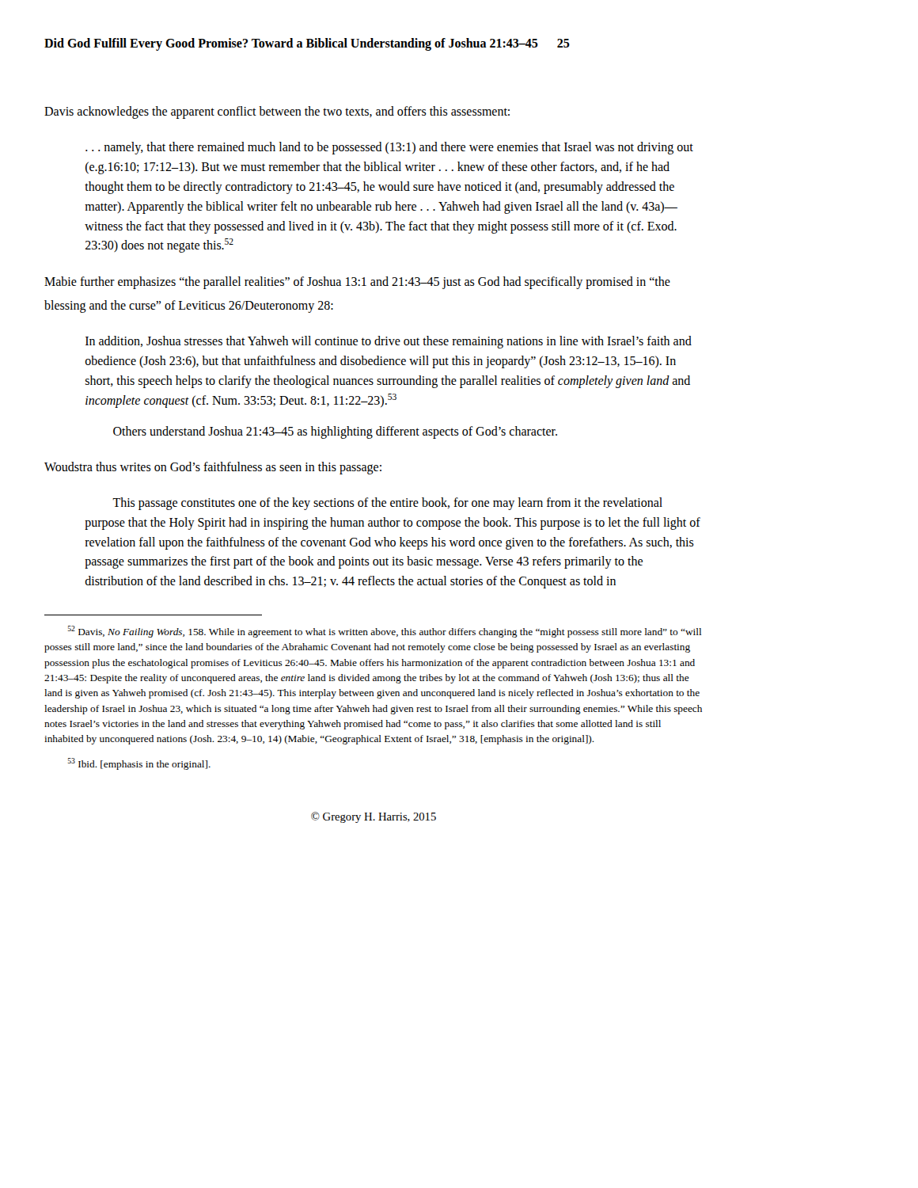Did God Fulfill Every Good Promise? Toward a Biblical Understanding of Joshua 21:43–4525
Davis acknowledges the apparent conflict between the two texts, and offers this assessment:
. . . namely, that there remained much land to be possessed (13:1) and there were enemies that Israel was not driving out (e.g.16:10; 17:12–13). But we must remember that the biblical writer . . . knew of these other factors, and, if he had thought them to be directly contradictory to 21:43–45, he would sure have noticed it (and, presumably addressed the matter). Apparently the biblical writer felt no unbearable rub here . . . Yahweh had given Israel all the land (v. 43a)—witness the fact that they possessed and lived in it (v. 43b). The fact that they might possess still more of it (cf. Exod. 23:30) does not negate this.52
Mabie further emphasizes “the parallel realities” of Joshua 13:1 and 21:43–45 just as God had specifically promised in “the blessing and the curse” of Leviticus 26/Deuteronomy 28:
In addition, Joshua stresses that Yahweh will continue to drive out these remaining nations in line with Israel’s faith and obedience (Josh 23:6), but that unfaithfulness and disobedience will put this in jeopardy” (Josh 23:12–13, 15–16). In short, this speech helps to clarify the theological nuances surrounding the parallel realities of completely given land and incomplete conquest (cf. Num. 33:53; Deut. 8:1, 11:22–23).53
Others understand Joshua 21:43–45 as highlighting different aspects of God’s character.
Woudstra thus writes on God’s faithfulness as seen in this passage:
This passage constitutes one of the key sections of the entire book, for one may learn from it the revelational purpose that the Holy Spirit had in inspiring the human author to compose the book. This purpose is to let the full light of revelation fall upon the faithfulness of the covenant God who keeps his word once given to the forefathers. As such, this passage summarizes the first part of the book and points out its basic message. Verse 43 refers primarily to the distribution of the land described in chs. 13–21; v. 44 reflects the actual stories of the Conquest as told in
52 Davis, No Failing Words, 158. While in agreement to what is written above, this author differs changing the “might possess still more land” to “will posses still more land,” since the land boundaries of the Abrahamic Covenant had not remotely come close be being possessed by Israel as an everlasting possession plus the eschatological promises of Leviticus 26:40–45. Mabie offers his harmonization of the apparent contradiction between Joshua 13:1 and 21:43–45: Despite the reality of unconquered areas, the entire land is divided among the tribes by lot at the command of Yahweh (Josh 13:6); thus all the land is given as Yahweh promised (cf. Josh 21:43–45). This interplay between given and unconquered land is nicely reflected in Joshua’s exhortation to the leadership of Israel in Joshua 23, which is situated “a long time after Yahweh had given rest to Israel from all their surrounding enemies.” While this speech notes Israel’s victories in the land and stresses that everything Yahweh promised had “come to pass,” it also clarifies that some allotted land is still inhabited by unconquered nations (Josh. 23:4, 9–10, 14) (Mabie, “Geographical Extent of Israel,” 318, [emphasis in the original]).
53 Ibid. [emphasis in the original].
© Gregory H. Harris, 2015